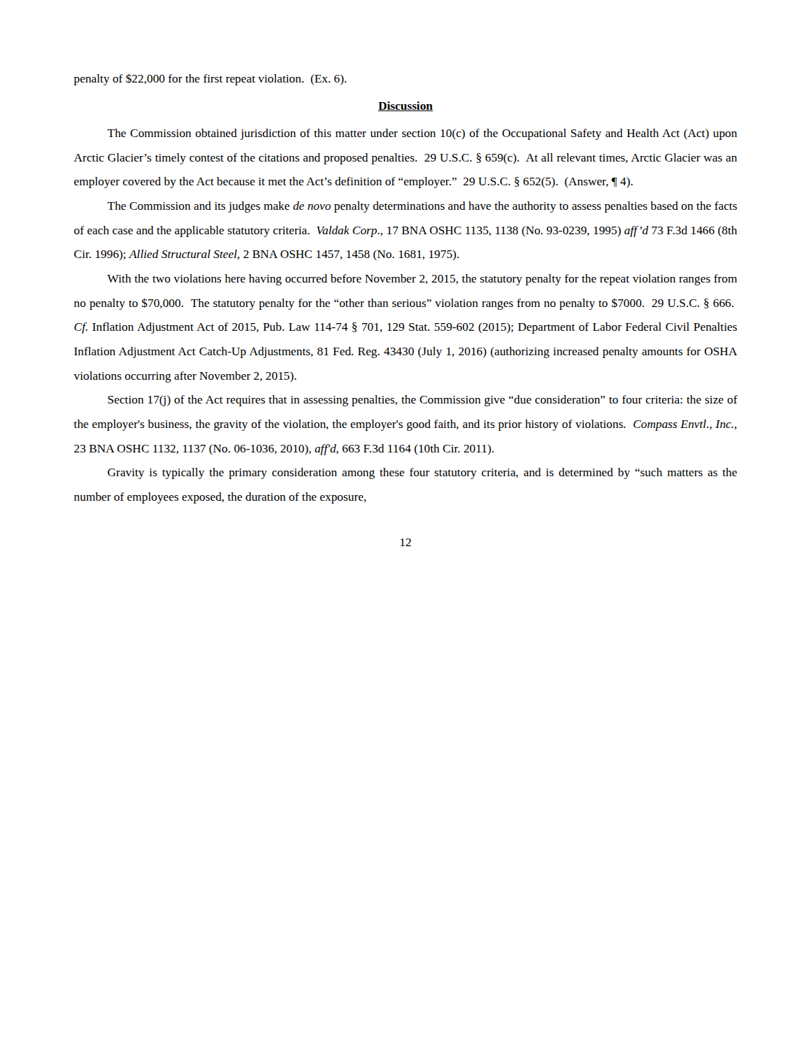penalty of $22,000 for the first repeat violation. (Ex. 6).
Discussion
The Commission obtained jurisdiction of this matter under section 10(c) of the Occupational Safety and Health Act (Act) upon Arctic Glacier’s timely contest of the citations and proposed penalties. 29 U.S.C. § 659(c). At all relevant times, Arctic Glacier was an employer covered by the Act because it met the Act’s definition of “employer.” 29 U.S.C. § 652(5). (Answer, ¶ 4).
The Commission and its judges make de novo penalty determinations and have the authority to assess penalties based on the facts of each case and the applicable statutory criteria. Valdak Corp., 17 BNA OSHC 1135, 1138 (No. 93-0239, 1995) aff’d 73 F.3d 1466 (8th Cir. 1996); Allied Structural Steel, 2 BNA OSHC 1457, 1458 (No. 1681, 1975).
With the two violations here having occurred before November 2, 2015, the statutory penalty for the repeat violation ranges from no penalty to $70,000. The statutory penalty for the “other than serious” violation ranges from no penalty to $7000. 29 U.S.C. § 666. Cf. Inflation Adjustment Act of 2015, Pub. Law 114-74 § 701, 129 Stat. 559-602 (2015); Department of Labor Federal Civil Penalties Inflation Adjustment Act Catch-Up Adjustments, 81 Fed. Reg. 43430 (July 1, 2016) (authorizing increased penalty amounts for OSHA violations occurring after November 2, 2015).
Section 17(j) of the Act requires that in assessing penalties, the Commission give “due consideration” to four criteria: the size of the employer's business, the gravity of the violation, the employer's good faith, and its prior history of violations. Compass Envtl., Inc., 23 BNA OSHC 1132, 1137 (No. 06-1036, 2010), aff'd, 663 F.3d 1164 (10th Cir. 2011).
Gravity is typically the primary consideration among these four statutory criteria, and is determined by “such matters as the number of employees exposed, the duration of the exposure,
12